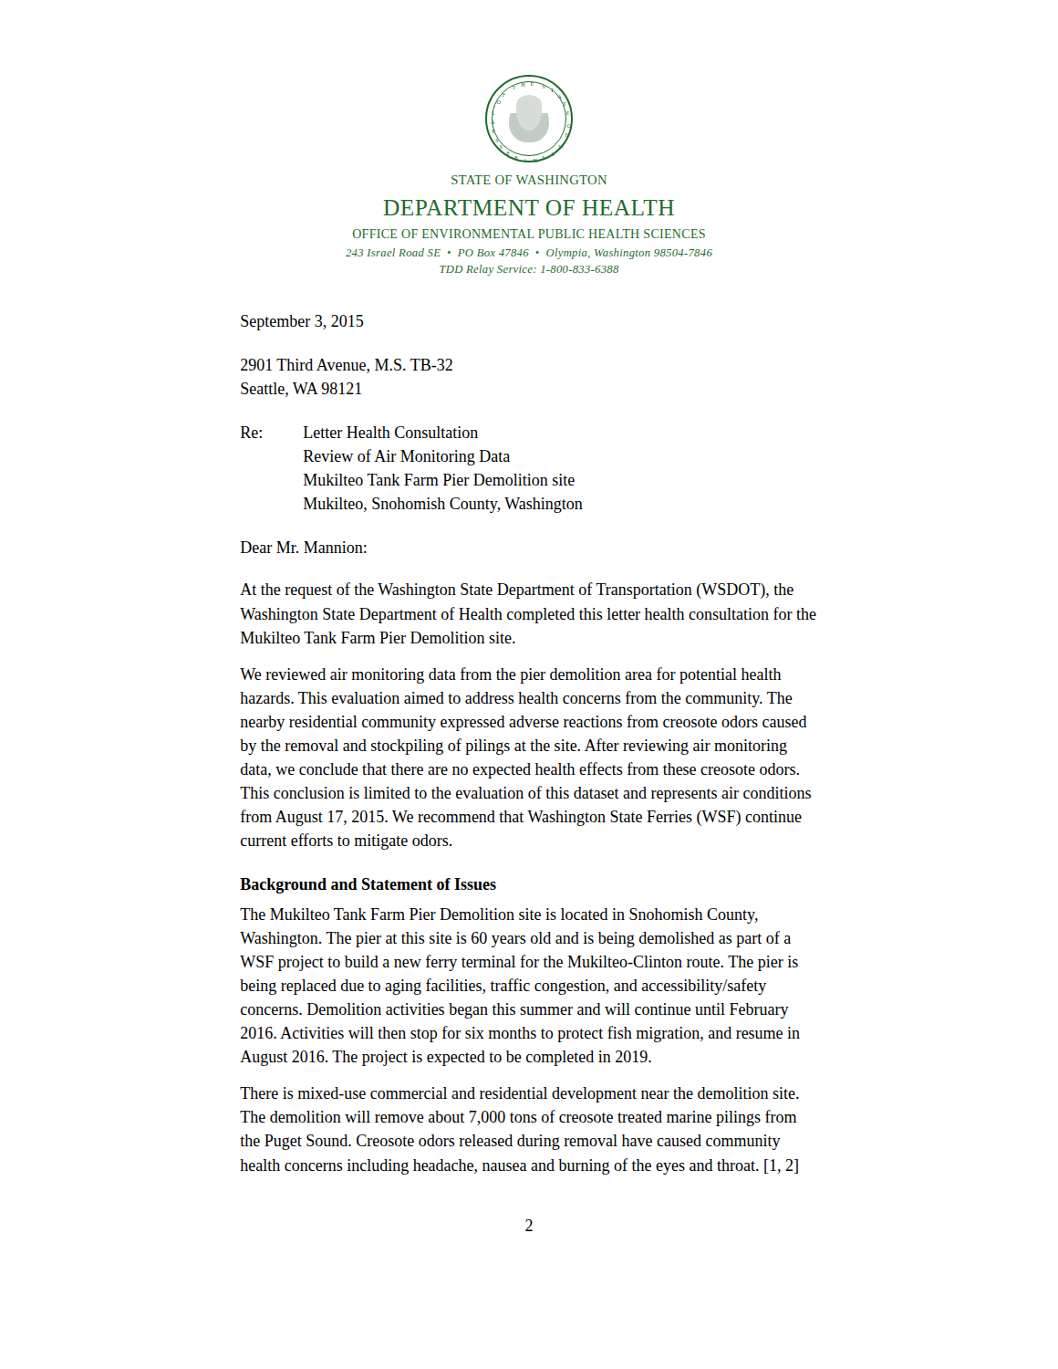S E A L O F T H E S T A T E O F W A S H 1 8 8 9
STATE OF WASHINGTON
DEPARTMENT OF HEALTH
OFFICE OF ENVIRONMENTAL PUBLIC HEALTH SCIENCES
243 Israel Road SE • PO Box 47846 • Olympia, Washington 98504-7846
TDD Relay Service: 1-800-833-6388
September 3, 2015
2901 Third Avenue, M.S. TB-32
Seattle, WA 98121
Re:
Letter Health Consultation
Review of Air Monitoring Data
Mukilteo Tank Farm Pier Demolition site
Mukilteo, Snohomish County, Washington
Dear Mr. Mannion:
At the request of the Washington State Department of Transportation (WSDOT), the Washington State Department of Health completed this letter health consultation for the Mukilteo Tank Farm Pier Demolition site.
We reviewed air monitoring data from the pier demolition area for potential health hazards. This evaluation aimed to address health concerns from the community. The nearby residential community expressed adverse reactions from creosote odors caused by the removal and stockpiling of pilings at the site. After reviewing air monitoring data, we conclude that there are no expected health effects from these creosote odors. This conclusion is limited to the evaluation of this dataset and represents air conditions from August 17, 2015. We recommend that Washington State Ferries (WSF) continue current efforts to mitigate odors.
Background and Statement of Issues
The Mukilteo Tank Farm Pier Demolition site is located in Snohomish County, Washington. The pier at this site is 60 years old and is being demolished as part of a WSF project to build a new ferry terminal for the Mukilteo-Clinton route. The pier is being replaced due to aging facilities, traffic congestion, and accessibility/safety concerns. Demolition activities began this summer and will continue until February 2016. Activities will then stop for six months to protect fish migration, and resume in August 2016. The project is expected to be completed in 2019.
There is mixed-use commercial and residential development near the demolition site. The demolition will remove about 7,000 tons of creosote treated marine pilings from the Puget Sound. Creosote odors released during removal have caused community health concerns including headache, nausea and burning of the eyes and throat. [1, 2]
2